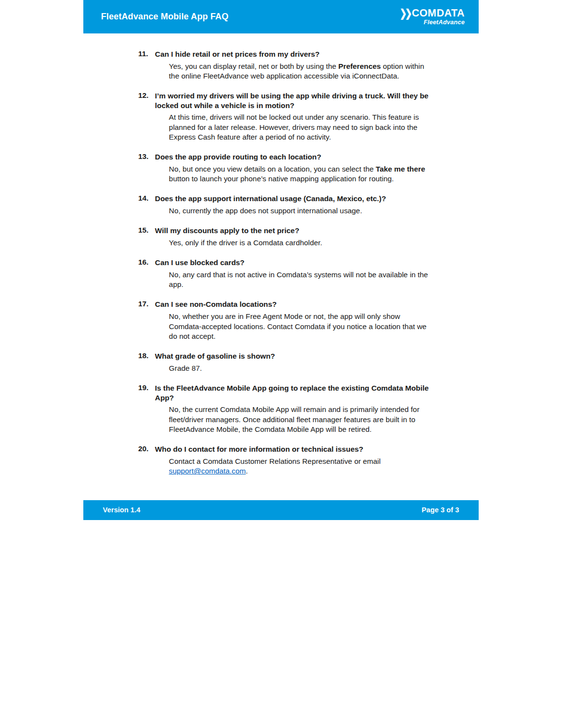FleetAdvance Mobile App FAQ
❯❯COMDATA
FleetAdvance
Can I hide retail or net prices from my drivers?
Yes, you can display retail, net or both by using the Preferences option within the online FleetAdvance web application accessible via iConnectData.
I’m worried my drivers will be using the app while driving a truck. Will they be locked out while a vehicle is in motion?
At this time, drivers will not be locked out under any scenario. This feature is planned for a later release. However, drivers may need to sign back into the Express Cash feature after a period of no activity.
Does the app provide routing to each location?
No, but once you view details on a location, you can select the Take me there button to launch your phone’s native mapping application for routing.
Does the app support international usage (Canada, Mexico, etc.)?
No, currently the app does not support international usage.
Will my discounts apply to the net price?
Yes, only if the driver is a Comdata cardholder.
Can I use blocked cards?
No, any card that is not active in Comdata’s systems will not be available in the app.
Can I see non-Comdata locations?
No, whether you are in Free Agent Mode or not, the app will only show Comdata-accepted locations. Contact Comdata if you notice a location that we do not accept.
What grade of gasoline is shown?
Grade 87.
Is the FleetAdvance Mobile App going to replace the existing Comdata Mobile App?
No, the current Comdata Mobile App will remain and is primarily intended for fleet/driver managers. Once additional fleet manager features are built in to FleetAdvance Mobile, the Comdata Mobile App will be retired.
Who do I contact for more information or technical issues?
Contact a Comdata Customer Relations Representative or email support@comdata.com.
Version 1.4
Page 3 of 3